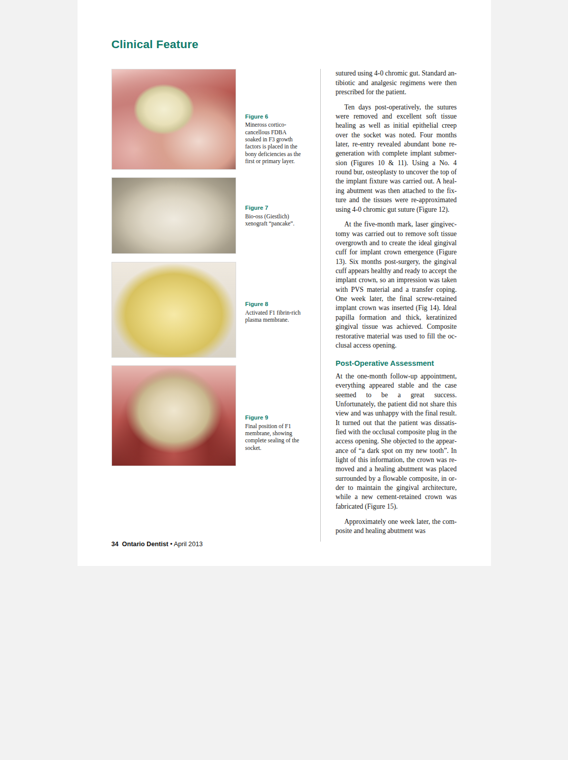Clinical Feature
Figure 6 Mineross cortico-cancellous FDBA soaked in F3 growth factors is placed in the bony deficiencies as the first or primary layer.
Figure 7 Bio-oss (Giestlich) xenograft “pancake”.
Figure 8 Activated F1 fibrin-rich plasma membrane.
Figure 9 Final position of F1 membrane, showing complete sealing of the socket.
sutured using 4-0 chromic gut. Standard antibiotic and analgesic regimens were then prescribed for the patient.
Ten days post-operatively, the sutures were removed and excellent soft tissue healing as well as initial epithelial creep over the socket was noted. Four months later, re-entry revealed abundant bone regeneration with complete implant submersion (Figures 10 & 11). Using a No. 4 round bur, osteoplasty to uncover the top of the implant fixture was carried out. A healing abutment was then attached to the fixture and the tissues were re-approximated using 4-0 chromic gut suture (Figure 12).
At the five-month mark, laser gingivectomy was carried out to remove soft tissue overgrowth and to create the ideal gingival cuff for implant crown emergence (Figure 13). Six months post-surgery, the gingival cuff appears healthy and ready to accept the implant crown, so an impression was taken with PVS material and a transfer coping. One week later, the final screw-retained implant crown was inserted (Fig 14). Ideal papilla formation and thick, keratinized gingival tissue was achieved. Composite restorative material was used to fill the occlusal access opening.
Post-Operative Assessment
At the one-month follow-up appointment, everything appeared stable and the case seemed to be a great success. Unfortunately, the patient did not share this view and was unhappy with the final result. It turned out that the patient was dissatisfied with the occlusal composite plug in the access opening. She objected to the appearance of “a dark spot on my new tooth”. In light of this information, the crown was removed and a healing abutment was placed surrounded by a flowable composite, in order to maintain the gingival architecture, while a new cement-retained crown was fabricated (Figure 15).
Approximately one week later, the composite and healing abutment was
34 Ontario Dentist • April 2013